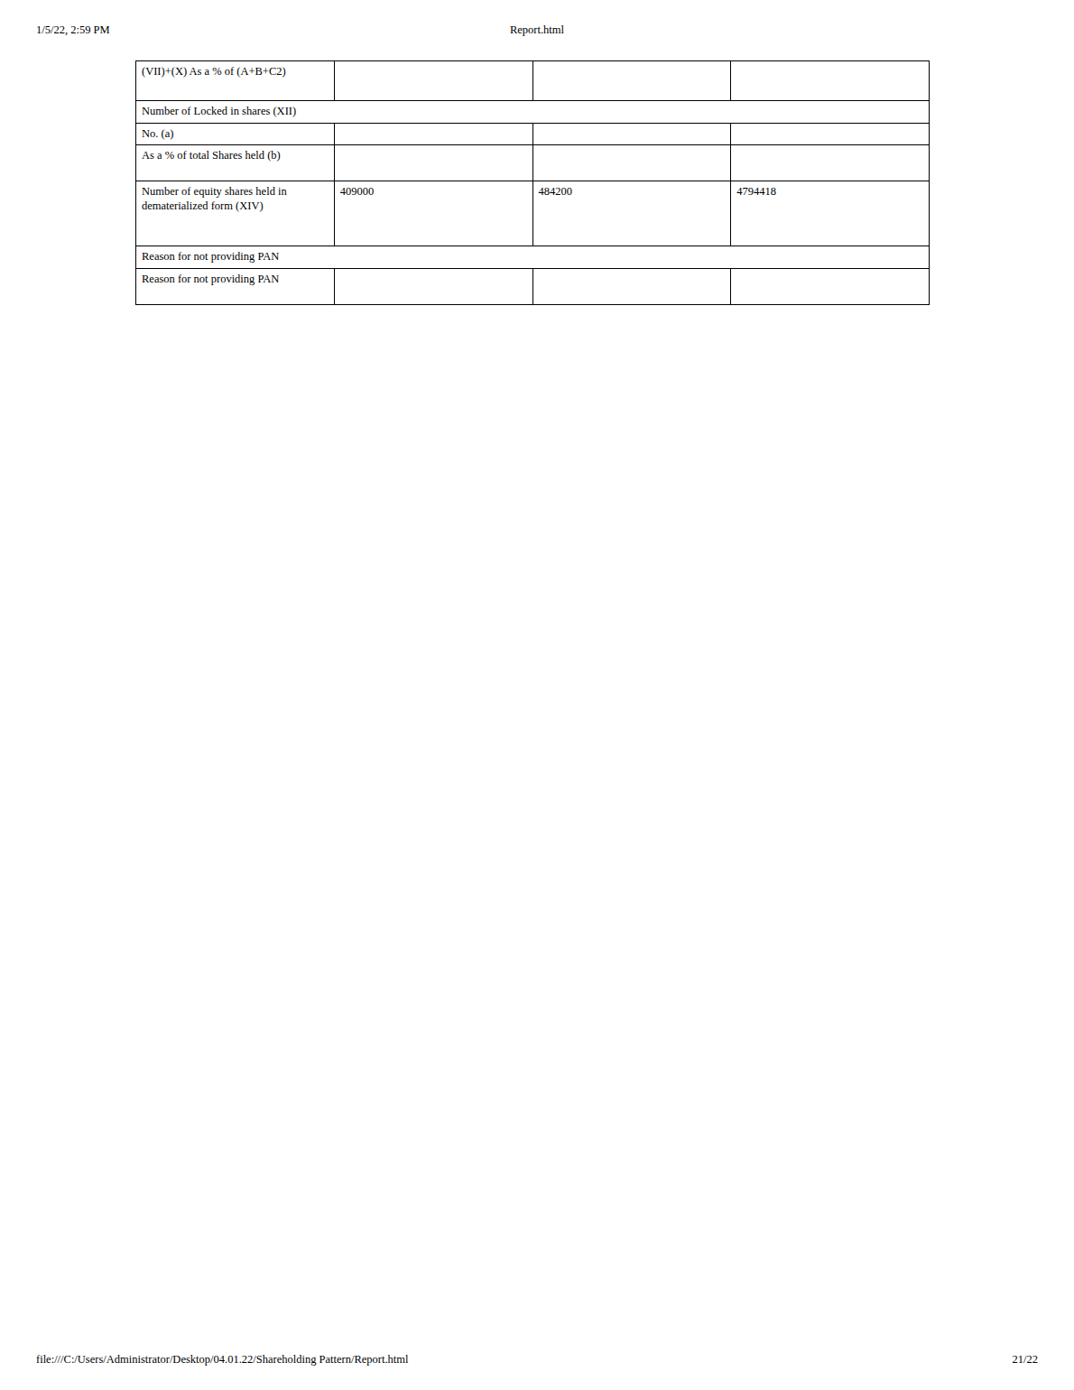1/5/22, 2:59 PM
Report.html
| (VII)+(X) As a % of (A+B+C2) | | | |
| Number of Locked in shares (XII) |
| No. (a) | | | |
| As a % of total Shares held (b) | | | |
| Number of equity shares held in dematerialized form (XIV) | 409000 | 484200 | 4794418 |
| Reason for not providing PAN |
| Reason for not providing PAN | | | |
file:///C:/Users/Administrator/Desktop/04.01.22/Shareholding Pattern/Report.html
21/22